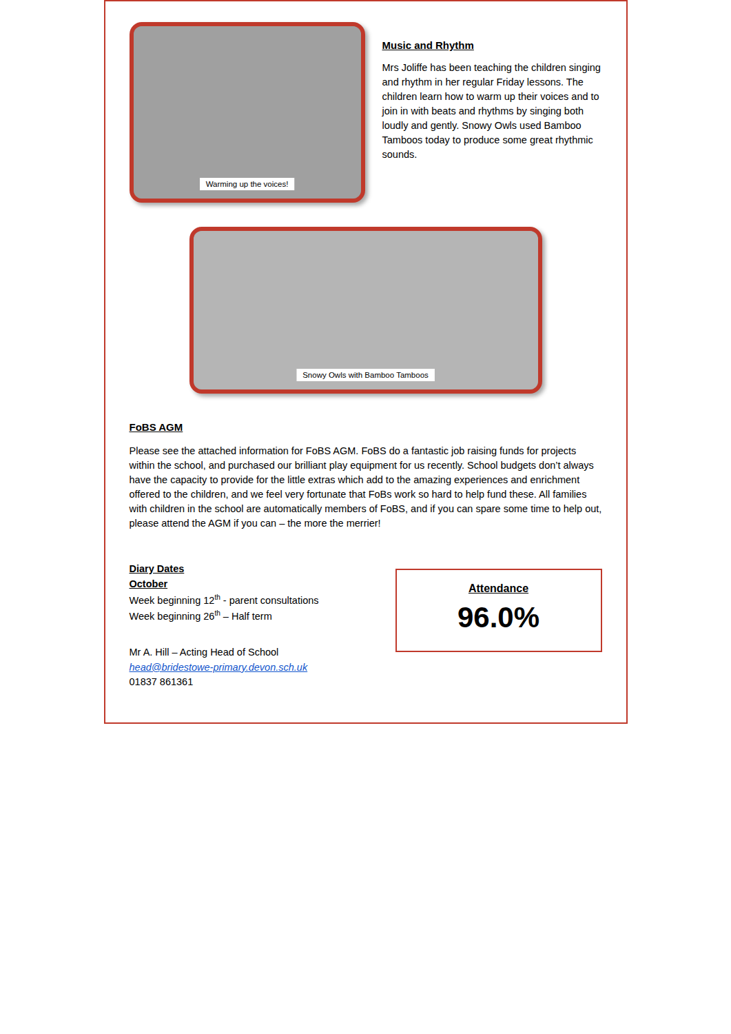Warming up the voices!
Music and Rhythm
Mrs Joliffe has been teaching the children singing and rhythm in her regular Friday lessons. The children learn how to warm up their voices and to join in with beats and rhythms by singing both loudly and gently. Snowy Owls used Bamboo Tamboos today to produce some great rhythmic sounds.
Snowy Owls with Bamboo Tamboos
FoBS AGM
Please see the attached information for FoBS AGM. FoBS do a fantastic job raising funds for projects within the school, and purchased our brilliant play equipment for us recently. School budgets don’t always have the capacity to provide for the little extras which add to the amazing experiences and enrichment offered to the children, and we feel very fortunate that FoBs work so hard to help fund these. All families with children in the school are automatically members of FoBS, and if you can spare some time to help out, please attend the AGM if you can – the more the merrier!
Diary Dates October Week beginning 12th - parent consultations
Week beginning 26th – Half term
Mr A. Hill – Acting Head of School
head@bridestowe-primary.devon.sch.uk
01837 861361
Attendance
96.0%